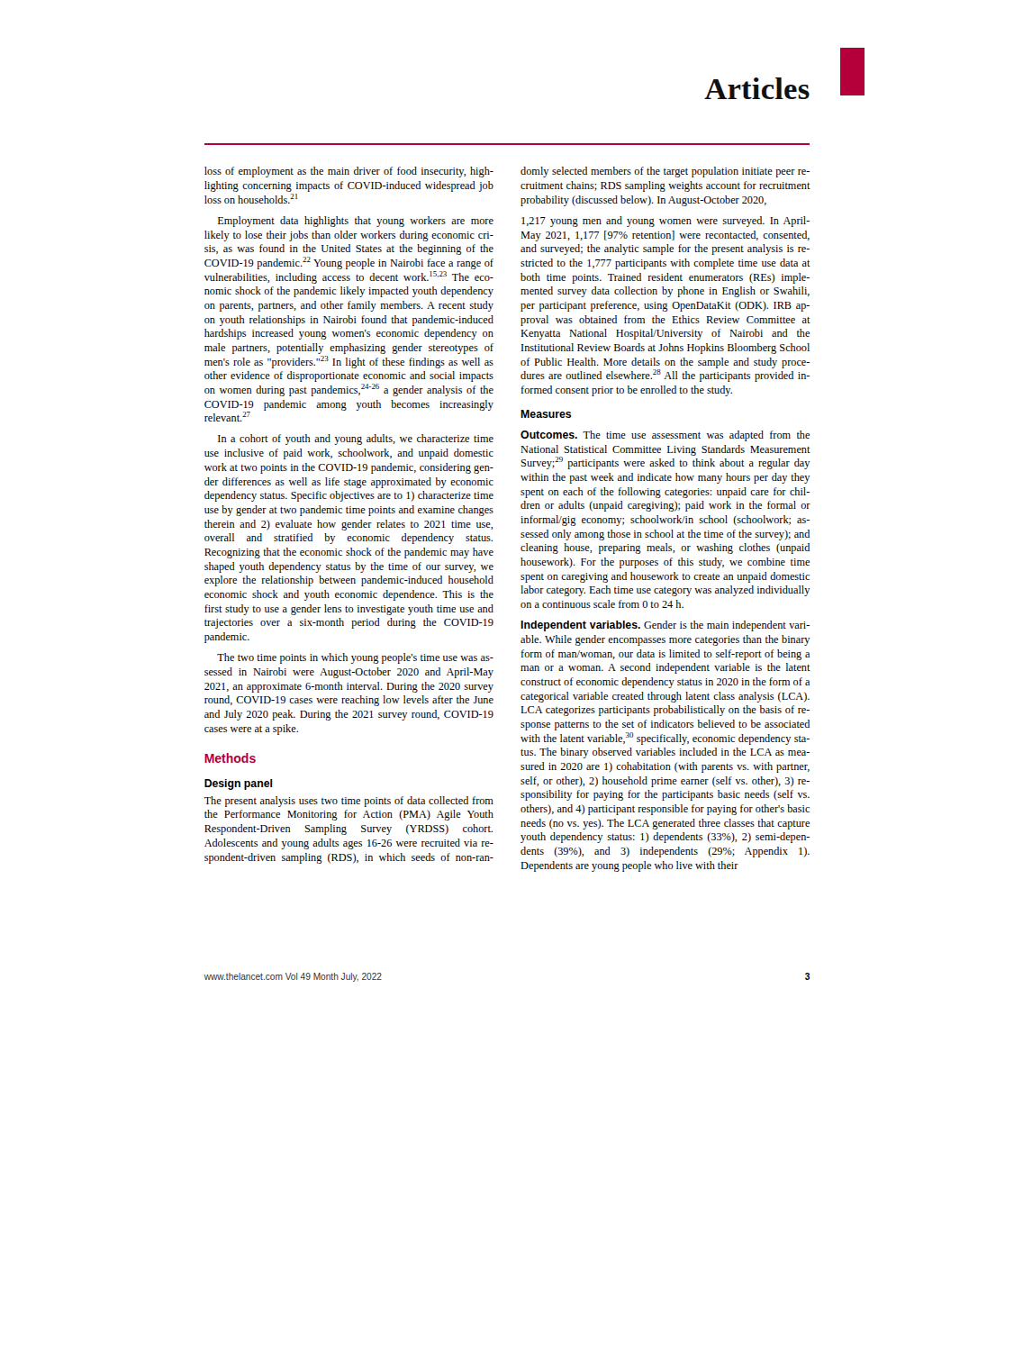Articles
loss of employment as the main driver of food insecurity, highlighting concerning impacts of COVID-induced widespread job loss on households.21
Employment data highlights that young workers are more likely to lose their jobs than older workers during economic crisis, as was found in the United States at the beginning of the COVID-19 pandemic.22 Young people in Nairobi face a range of vulnerabilities, including access to decent work.15,23 The economic shock of the pandemic likely impacted youth dependency on parents, partners, and other family members. A recent study on youth relationships in Nairobi found that pandemic-induced hardships increased young women's economic dependency on male partners, potentially emphasizing gender stereotypes of men's role as "providers."23 In light of these findings as well as other evidence of disproportionate economic and social impacts on women during past pandemics,24-26 a gender analysis of the COVID-19 pandemic among youth becomes increasingly relevant.27
In a cohort of youth and young adults, we characterize time use inclusive of paid work, schoolwork, and unpaid domestic work at two points in the COVID-19 pandemic, considering gender differences as well as life stage approximated by economic dependency status. Specific objectives are to 1) characterize time use by gender at two pandemic time points and examine changes therein and 2) evaluate how gender relates to 2021 time use, overall and stratified by economic dependency status. Recognizing that the economic shock of the pandemic may have shaped youth dependency status by the time of our survey, we explore the relationship between pandemic-induced household economic shock and youth economic dependence. This is the first study to use a gender lens to investigate youth time use and trajectories over a six-month period during the COVID-19 pandemic.
The two time points in which young people's time use was assessed in Nairobi were August-October 2020 and April-May 2021, an approximate 6-month interval. During the 2020 survey round, COVID-19 cases were reaching low levels after the June and July 2020 peak. During the 2021 survey round, COVID-19 cases were at a spike.
Methods
Design panel
The present analysis uses two time points of data collected from the Performance Monitoring for Action (PMA) Agile Youth Respondent-Driven Sampling Survey (YRDSS) cohort. Adolescents and young adults ages 16-26 were recruited via respondent-driven sampling (RDS), in which seeds of non-randomly selected members of the target population initiate peer recruitment chains; RDS sampling weights account for recruitment probability (discussed below). In August-October 2020,
1,217 young men and young women were surveyed. In April-May 2021, 1,177 [97% retention] were recontacted, consented, and surveyed; the analytic sample for the present analysis is restricted to the 1,777 participants with complete time use data at both time points. Trained resident enumerators (REs) implemented survey data collection by phone in English or Swahili, per participant preference, using OpenDataKit (ODK). IRB approval was obtained from the Ethics Review Committee at Kenyatta National Hospital/University of Nairobi and the Institutional Review Boards at Johns Hopkins Bloomberg School of Public Health. More details on the sample and study procedures are outlined elsewhere.28 All the participants provided informed consent prior to be enrolled to the study.
Measures
Outcomes.
The time use assessment was adapted from the National Statistical Committee Living Standards Measurement Survey;29 participants were asked to think about a regular day within the past week and indicate how many hours per day they spent on each of the following categories: unpaid care for children or adults (unpaid caregiving); paid work in the formal or informal/gig economy; schoolwork/in school (schoolwork; assessed only among those in school at the time of the survey); and cleaning house, preparing meals, or washing clothes (unpaid housework). For the purposes of this study, we combine time spent on caregiving and housework to create an unpaid domestic labor category. Each time use category was analyzed individually on a continuous scale from 0 to 24 h.
Independent variables.
Gender is the main independent variable. While gender encompasses more categories than the binary form of man/woman, our data is limited to self-report of being a man or a woman. A second independent variable is the latent construct of economic dependency status in 2020 in the form of a categorical variable created through latent class analysis (LCA). LCA categorizes participants probabilistically on the basis of response patterns to the set of indicators believed to be associated with the latent variable,30 specifically, economic dependency status. The binary observed variables included in the LCA as measured in 2020 are 1) cohabitation (with parents vs. with partner, self, or other), 2) household prime earner (self vs. other), 3) responsibility for paying for the participants basic needs (self vs. others), and 4) participant responsible for paying for other's basic needs (no vs. yes). The LCA generated three classes that capture youth dependency status: 1) dependents (33%), 2) semi-dependents (39%), and 3) independents (29%; Appendix 1). Dependents are young people who live with their
www.thelancet.com Vol 49 Month July, 2022
3